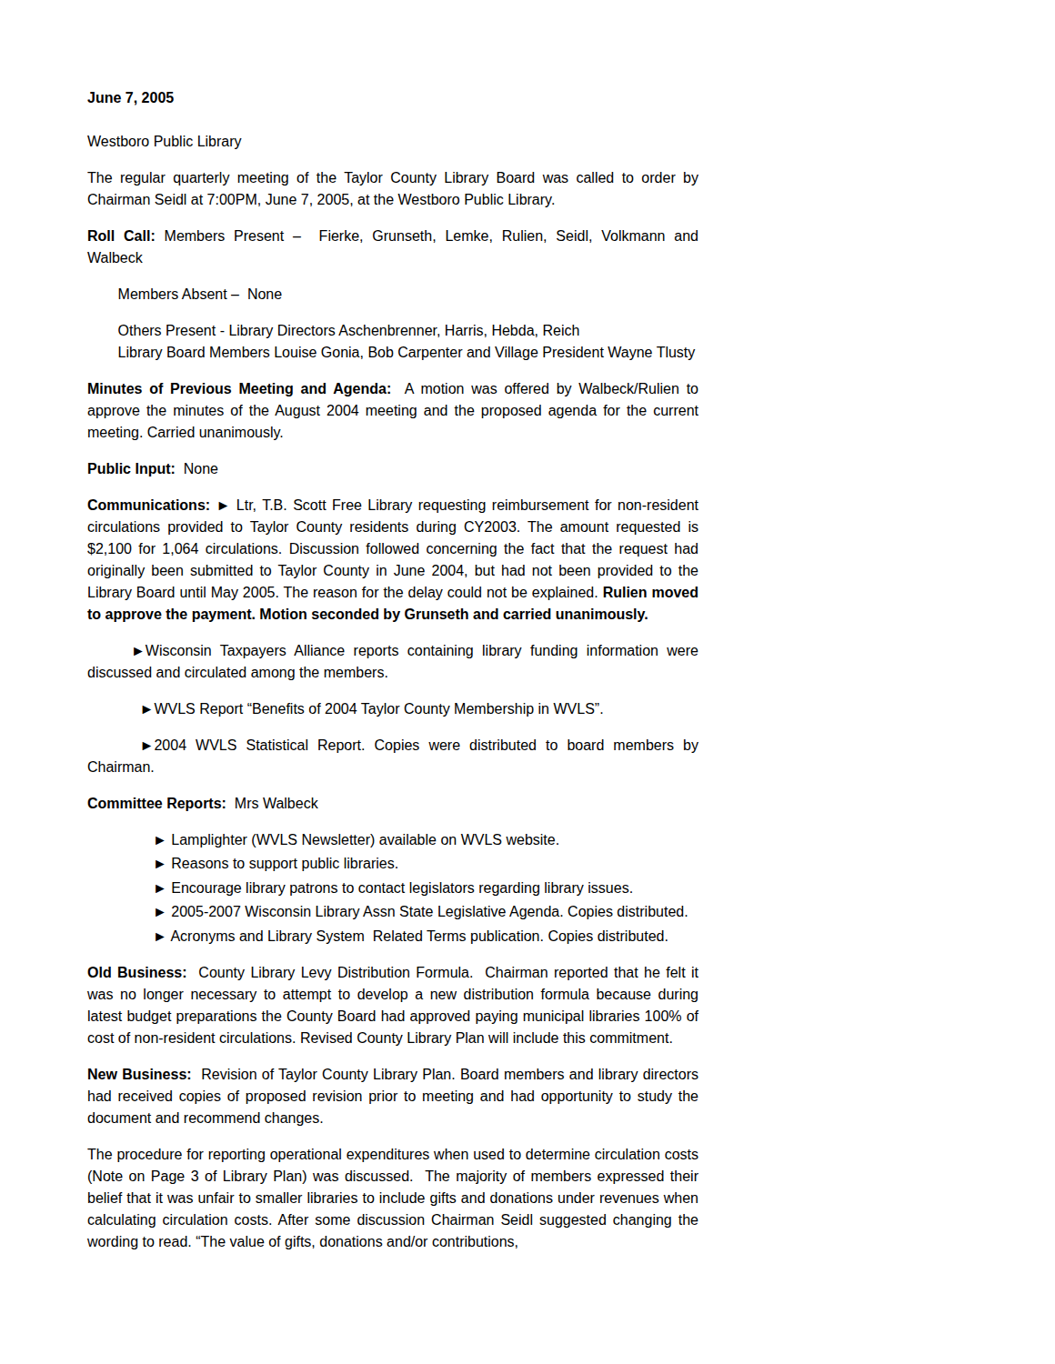June 7, 2005
Westboro Public Library
The regular quarterly meeting of the Taylor County Library Board was called to order by Chairman Seidl at 7:00PM, June 7, 2005, at the Westboro Public Library.
Roll Call: Members Present – Fierke, Grunseth, Lemke, Rulien, Seidl, Volkmann and Walbeck
Members Absent – None
Others Present - Library Directors Aschenbrenner, Harris, Hebda, Reich
Library Board Members Louise Gonia, Bob Carpenter and Village President Wayne Tlusty
Minutes of Previous Meeting and Agenda: A motion was offered by Walbeck/Rulien to approve the minutes of the August 2004 meeting and the proposed agenda for the current meeting. Carried unanimously.
Public Input: None
Communications: ► Ltr, T.B. Scott Free Library requesting reimbursement for non-resident circulations provided to Taylor County residents during CY2003. The amount requested is $2,100 for 1,064 circulations. Discussion followed concerning the fact that the request had originally been submitted to Taylor County in June 2004, but had not been provided to the Library Board until May 2005. The reason for the delay could not be explained. Rulien moved to approve the payment. Motion seconded by Grunseth and carried unanimously.
►Wisconsin Taxpayers Alliance reports containing library funding information were discussed and circulated among the members.
►WVLS Report “Benefits of 2004 Taylor County Membership in WVLS”.
►2004 WVLS Statistical Report. Copies were distributed to board members by Chairman.
Committee Reports: Mrs Walbeck
► Lamplighter (WVLS Newsletter) available on WVLS website.
► Reasons to support public libraries.
► Encourage library patrons to contact legislators regarding library issues.
► 2005-2007 Wisconsin Library Assn State Legislative Agenda. Copies distributed.
► Acronyms and Library System Related Terms publication. Copies distributed.
Old Business: County Library Levy Distribution Formula. Chairman reported that he felt it was no longer necessary to attempt to develop a new distribution formula because during latest budget preparations the County Board had approved paying municipal libraries 100% of cost of non-resident circulations. Revised County Library Plan will include this commitment.
New Business: Revision of Taylor County Library Plan. Board members and library directors had received copies of proposed revision prior to meeting and had opportunity to study the document and recommend changes.
The procedure for reporting operational expenditures when used to determine circulation costs (Note on Page 3 of Library Plan) was discussed. The majority of members expressed their belief that it was unfair to smaller libraries to include gifts and donations under revenues when calculating circulation costs. After some discussion Chairman Seidl suggested changing the wording to read. “The value of gifts, donations and/or contributions,